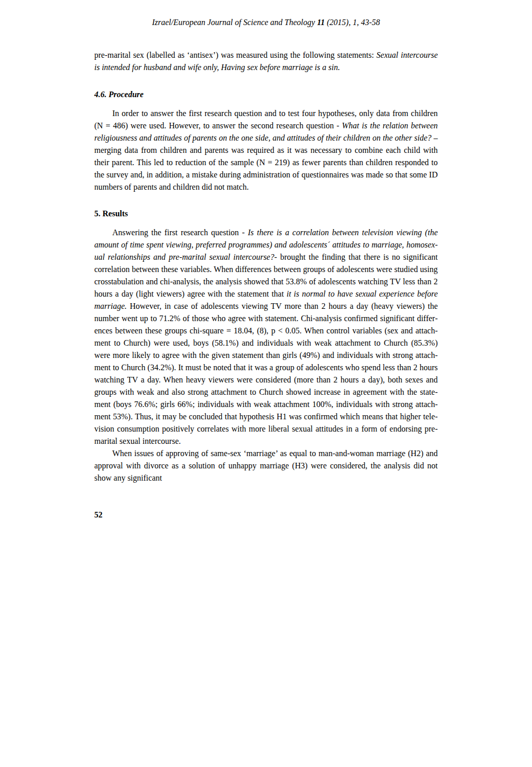Izrael/European Journal of Science and Theology 11 (2015), 1, 43-58
pre-marital sex (labelled as ‘antisex’) was measured using the following statements: Sexual intercourse is intended for husband and wife only, Having sex before marriage is a sin.
4.6. Procedure
In order to answer the first research question and to test four hypotheses, only data from children (N = 486) were used. However, to answer the second research question - What is the relation between religiousness and attitudes of parents on the one side, and attitudes of their children on the other side? – merging data from children and parents was required as it was necessary to combine each child with their parent. This led to reduction of the sample (N = 219) as fewer parents than children responded to the survey and, in addition, a mistake during administration of questionnaires was made so that some ID numbers of parents and children did not match.
5. Results
Answering the first research question - Is there is a correlation between television viewing (the amount of time spent viewing, preferred programmes) and adolescents´ attitudes to marriage, homosexual relationships and pre-marital sexual intercourse?- brought the finding that there is no significant correlation between these variables. When differences between groups of adolescents were studied using crosstabulation and chi-analysis, the analysis showed that 53.8% of adolescents watching TV less than 2 hours a day (light viewers) agree with the statement that it is normal to have sexual experience before marriage. However, in case of adolescents viewing TV more than 2 hours a day (heavy viewers) the number went up to 71.2% of those who agree with statement. Chi-analysis confirmed significant differences between these groups chi-square = 18.04, (8), p < 0.05. When control variables (sex and attachment to Church) were used, boys (58.1%) and individuals with weak attachment to Church (85.3%) were more likely to agree with the given statement than girls (49%) and individuals with strong attachment to Church (34.2%). It must be noted that it was a group of adolescents who spend less than 2 hours watching TV a day. When heavy viewers were considered (more than 2 hours a day), both sexes and groups with weak and also strong attachment to Church showed increase in agreement with the statement (boys 76.6%; girls 66%; individuals with weak attachment 100%, individuals with strong attachment 53%). Thus, it may be concluded that hypothesis H1 was confirmed which means that higher television consumption positively correlates with more liberal sexual attitudes in a form of endorsing pre-marital sexual intercourse.
When issues of approving of same-sex ‘marriage’ as equal to man-and-woman marriage (H2) and approval with divorce as a solution of unhappy marriage (H3) were considered, the analysis did not show any significant
52